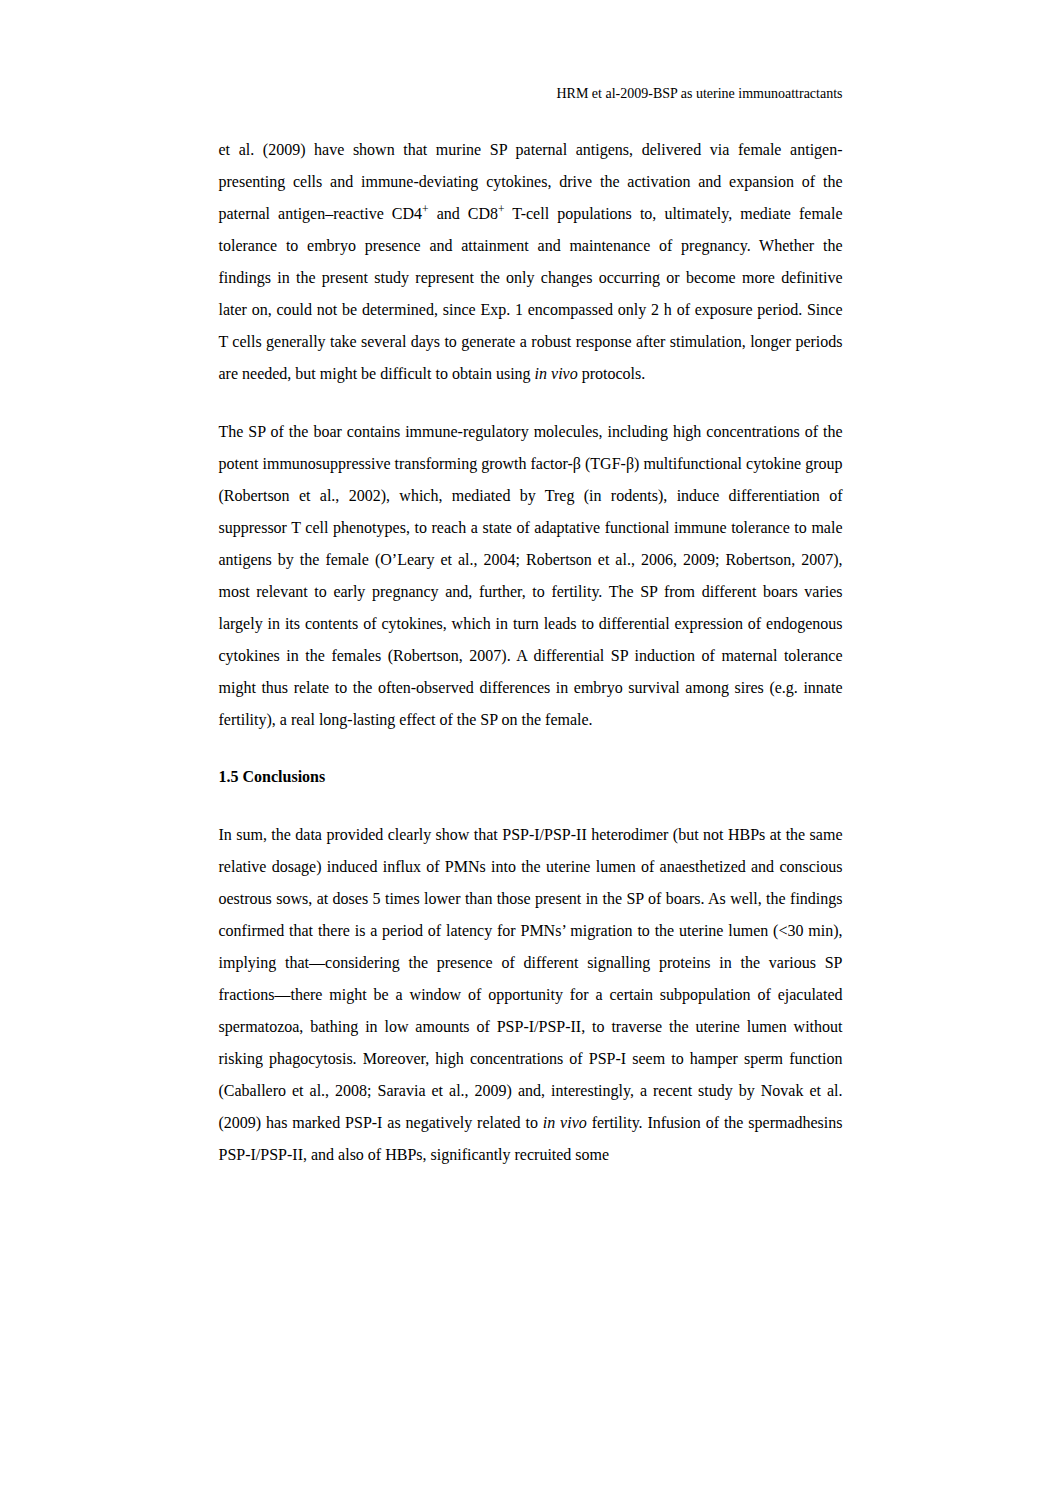HRM et al-2009-BSP as uterine immunoattractants
et al. (2009) have shown that murine SP paternal antigens, delivered via female antigen-presenting cells and immune-deviating cytokines, drive the activation and expansion of the paternal antigen–reactive CD4+ and CD8+ T-cell populations to, ultimately, mediate female tolerance to embryo presence and attainment and maintenance of pregnancy. Whether the findings in the present study represent the only changes occurring or become more definitive later on, could not be determined, since Exp. 1 encompassed only 2 h of exposure period. Since T cells generally take several days to generate a robust response after stimulation, longer periods are needed, but might be difficult to obtain using in vivo protocols.
The SP of the boar contains immune-regulatory molecules, including high concentrations of the potent immunosuppressive transforming growth factor-β (TGF-β) multifunctional cytokine group (Robertson et al., 2002), which, mediated by Treg (in rodents), induce differentiation of suppressor T cell phenotypes, to reach a state of adaptative functional immune tolerance to male antigens by the female (O’Leary et al., 2004; Robertson et al., 2006, 2009; Robertson, 2007), most relevant to early pregnancy and, further, to fertility. The SP from different boars varies largely in its contents of cytokines, which in turn leads to differential expression of endogenous cytokines in the females (Robertson, 2007). A differential SP induction of maternal tolerance might thus relate to the often-observed differences in embryo survival among sires (e.g. innate fertility), a real long-lasting effect of the SP on the female.
1.5 Conclusions
In sum, the data provided clearly show that PSP-I/PSP-II heterodimer (but not HBPs at the same relative dosage) induced influx of PMNs into the uterine lumen of anaesthetized and conscious oestrous sows, at doses 5 times lower than those present in the SP of boars. As well, the findings confirmed that there is a period of latency for PMNs’ migration to the uterine lumen (<30 min), implying that—considering the presence of different signalling proteins in the various SP fractions—there might be a window of opportunity for a certain subpopulation of ejaculated spermatozoa, bathing in low amounts of PSP-I/PSP-II, to traverse the uterine lumen without risking phagocytosis. Moreover, high concentrations of PSP-I seem to hamper sperm function (Caballero et al., 2008; Saravia et al., 2009) and, interestingly, a recent study by Novak et al. (2009) has marked PSP-I as negatively related to in vivo fertility. Infusion of the spermadhesins PSP-I/PSP-II, and also of HBPs, significantly recruited some